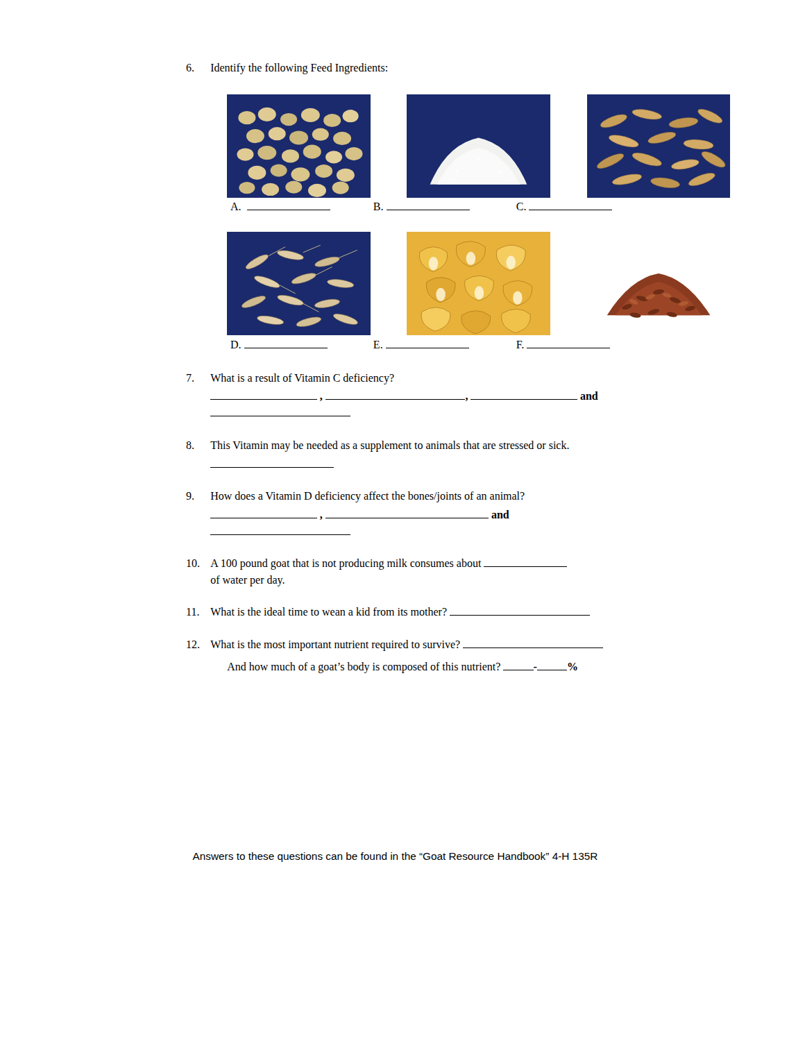6. Identify the following Feed Ingredients:
A.
B.
C.
D.
E.
F.
7. What is a result of Vitamin C deficiency?
, , and
8. This Vitamin may be needed as a supplement to animals that are stressed or sick.
9. How does a Vitamin D deficiency affect the bones/joints of an animal?
, and
10. A 100 pound goat that is not producing milk consumes about
of water per day.
11. What is the ideal time to wean a kid from its mother?
12. What is the most important nutrient required to survive?
And how much of a goat’s body is composed of this nutrient? - %
Answers to these questions can be found in the “Goat Resource Handbook” 4-H 135R